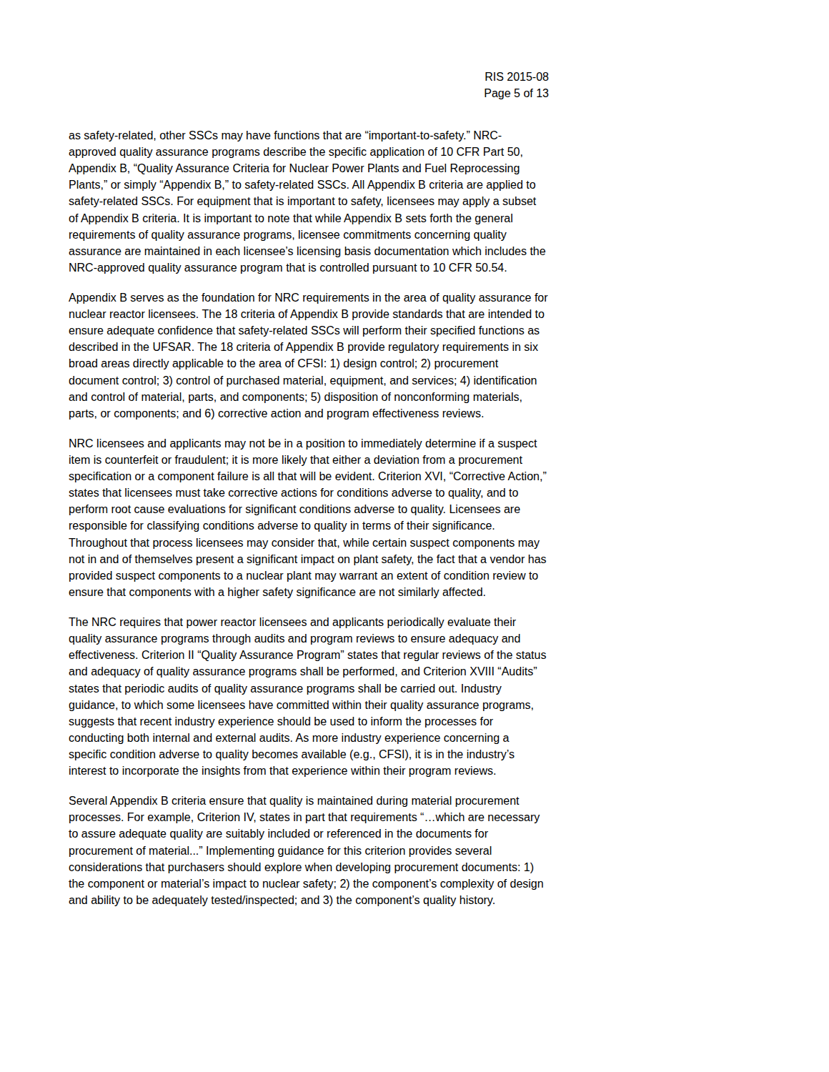RIS 2015-08 Page 5 of 13
as safety-related, other SSCs may have functions that are “important-to-safety.” NRC-approved quality assurance programs describe the specific application of 10 CFR Part 50, Appendix B, “Quality Assurance Criteria for Nuclear Power Plants and Fuel Reprocessing Plants,” or simply “Appendix B,” to safety-related SSCs. All Appendix B criteria are applied to safety-related SSCs. For equipment that is important to safety, licensees may apply a subset of Appendix B criteria. It is important to note that while Appendix B sets forth the general requirements of quality assurance programs, licensee commitments concerning quality assurance are maintained in each licensee’s licensing basis documentation which includes the NRC-approved quality assurance program that is controlled pursuant to 10 CFR 50.54.
Appendix B serves as the foundation for NRC requirements in the area of quality assurance for nuclear reactor licensees. The 18 criteria of Appendix B provide standards that are intended to ensure adequate confidence that safety-related SSCs will perform their specified functions as described in the UFSAR. The 18 criteria of Appendix B provide regulatory requirements in six broad areas directly applicable to the area of CFSI: 1) design control; 2) procurement document control; 3) control of purchased material, equipment, and services; 4) identification and control of material, parts, and components; 5) disposition of nonconforming materials, parts, or components; and 6) corrective action and program effectiveness reviews.
NRC licensees and applicants may not be in a position to immediately determine if a suspect item is counterfeit or fraudulent; it is more likely that either a deviation from a procurement specification or a component failure is all that will be evident. Criterion XVI, “Corrective Action,” states that licensees must take corrective actions for conditions adverse to quality, and to perform root cause evaluations for significant conditions adverse to quality. Licensees are responsible for classifying conditions adverse to quality in terms of their significance. Throughout that process licensees may consider that, while certain suspect components may not in and of themselves present a significant impact on plant safety, the fact that a vendor has provided suspect components to a nuclear plant may warrant an extent of condition review to ensure that components with a higher safety significance are not similarly affected.
The NRC requires that power reactor licensees and applicants periodically evaluate their quality assurance programs through audits and program reviews to ensure adequacy and effectiveness. Criterion II “Quality Assurance Program” states that regular reviews of the status and adequacy of quality assurance programs shall be performed, and Criterion XVIII “Audits” states that periodic audits of quality assurance programs shall be carried out. Industry guidance, to which some licensees have committed within their quality assurance programs, suggests that recent industry experience should be used to inform the processes for conducting both internal and external audits. As more industry experience concerning a specific condition adverse to quality becomes available (e.g., CFSI), it is in the industry’s interest to incorporate the insights from that experience within their program reviews.
Several Appendix B criteria ensure that quality is maintained during material procurement processes. For example, Criterion IV, states in part that requirements “…which are necessary to assure adequate quality are suitably included or referenced in the documents for procurement of material...” Implementing guidance for this criterion provides several considerations that purchasers should explore when developing procurement documents: 1) the component or material’s impact to nuclear safety; 2) the component’s complexity of design and ability to be adequately tested/inspected; and 3) the component’s quality history.